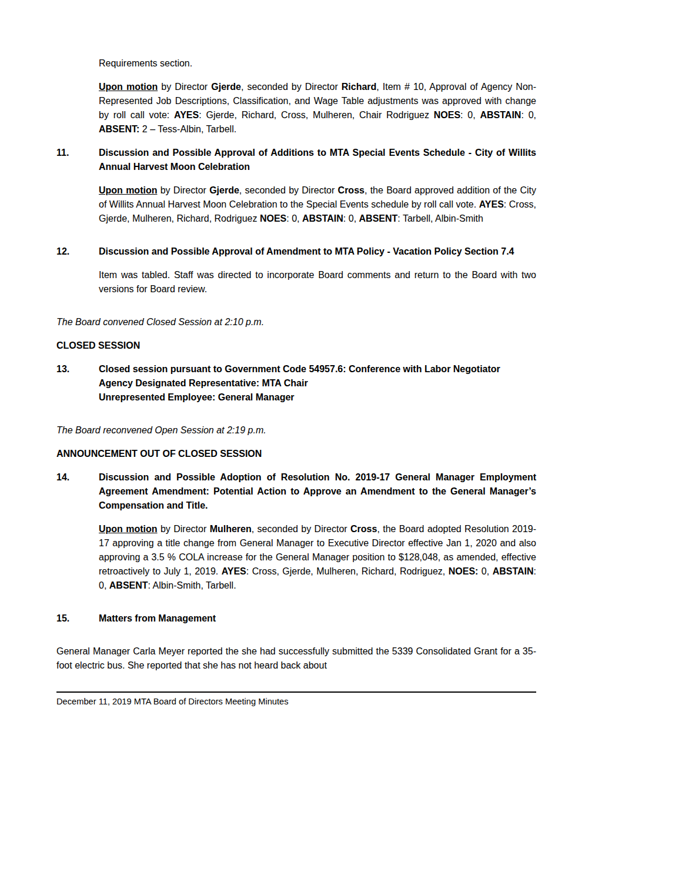Requirements section.
Upon motion by Director Gjerde, seconded by Director Richard, Item # 10, Approval of Agency Non-Represented Job Descriptions, Classification, and Wage Table adjustments was approved with change by roll call vote: AYES: Gjerde, Richard, Cross, Mulheren, Chair Rodriguez NOES: 0, ABSTAIN: 0, ABSENT: 2 – Tess-Albin, Tarbell.
11.
Discussion and Possible Approval of Additions to MTA Special Events Schedule - City of Willits Annual Harvest Moon Celebration
Upon motion by Director Gjerde, seconded by Director Cross, the Board approved addition of the City of Willits Annual Harvest Moon Celebration to the Special Events schedule by roll call vote. AYES: Cross, Gjerde, Mulheren, Richard, Rodriguez NOES: 0, ABSTAIN: 0, ABSENT: Tarbell, Albin-Smith
12.
Discussion and Possible Approval of Amendment to MTA Policy - Vacation Policy Section 7.4
Item was tabled. Staff was directed to incorporate Board comments and return to the Board with two versions for Board review.
The Board convened Closed Session at 2:10 p.m.
CLOSED SESSION
13.
Closed session pursuant to Government Code 54957.6: Conference with Labor Negotiator
Agency Designated Representative: MTA Chair
Unrepresented Employee: General Manager
The Board reconvened Open Session at 2:19 p.m.
ANNOUNCEMENT OUT OF CLOSED SESSION
14.
Discussion and Possible Adoption of Resolution No. 2019-17 General Manager Employment Agreement Amendment: Potential Action to Approve an Amendment to the General Manager’s Compensation and Title.
Upon motion by Director Mulheren, seconded by Director Cross, the Board adopted Resolution 2019-17 approving a title change from General Manager to Executive Director effective Jan 1, 2020 and also approving a 3.5 % COLA increase for the General Manager position to $128,048, as amended, effective retroactively to July 1, 2019. AYES: Cross, Gjerde, Mulheren, Richard, Rodriguez, NOES: 0, ABSTAIN: 0, ABSENT: Albin-Smith, Tarbell.
15.
Matters from Management
General Manager Carla Meyer reported the she had successfully submitted the 5339 Consolidated Grant for a 35-foot electric bus. She reported that she has not heard back about
December 11, 2019 MTA Board of Directors Meeting Minutes